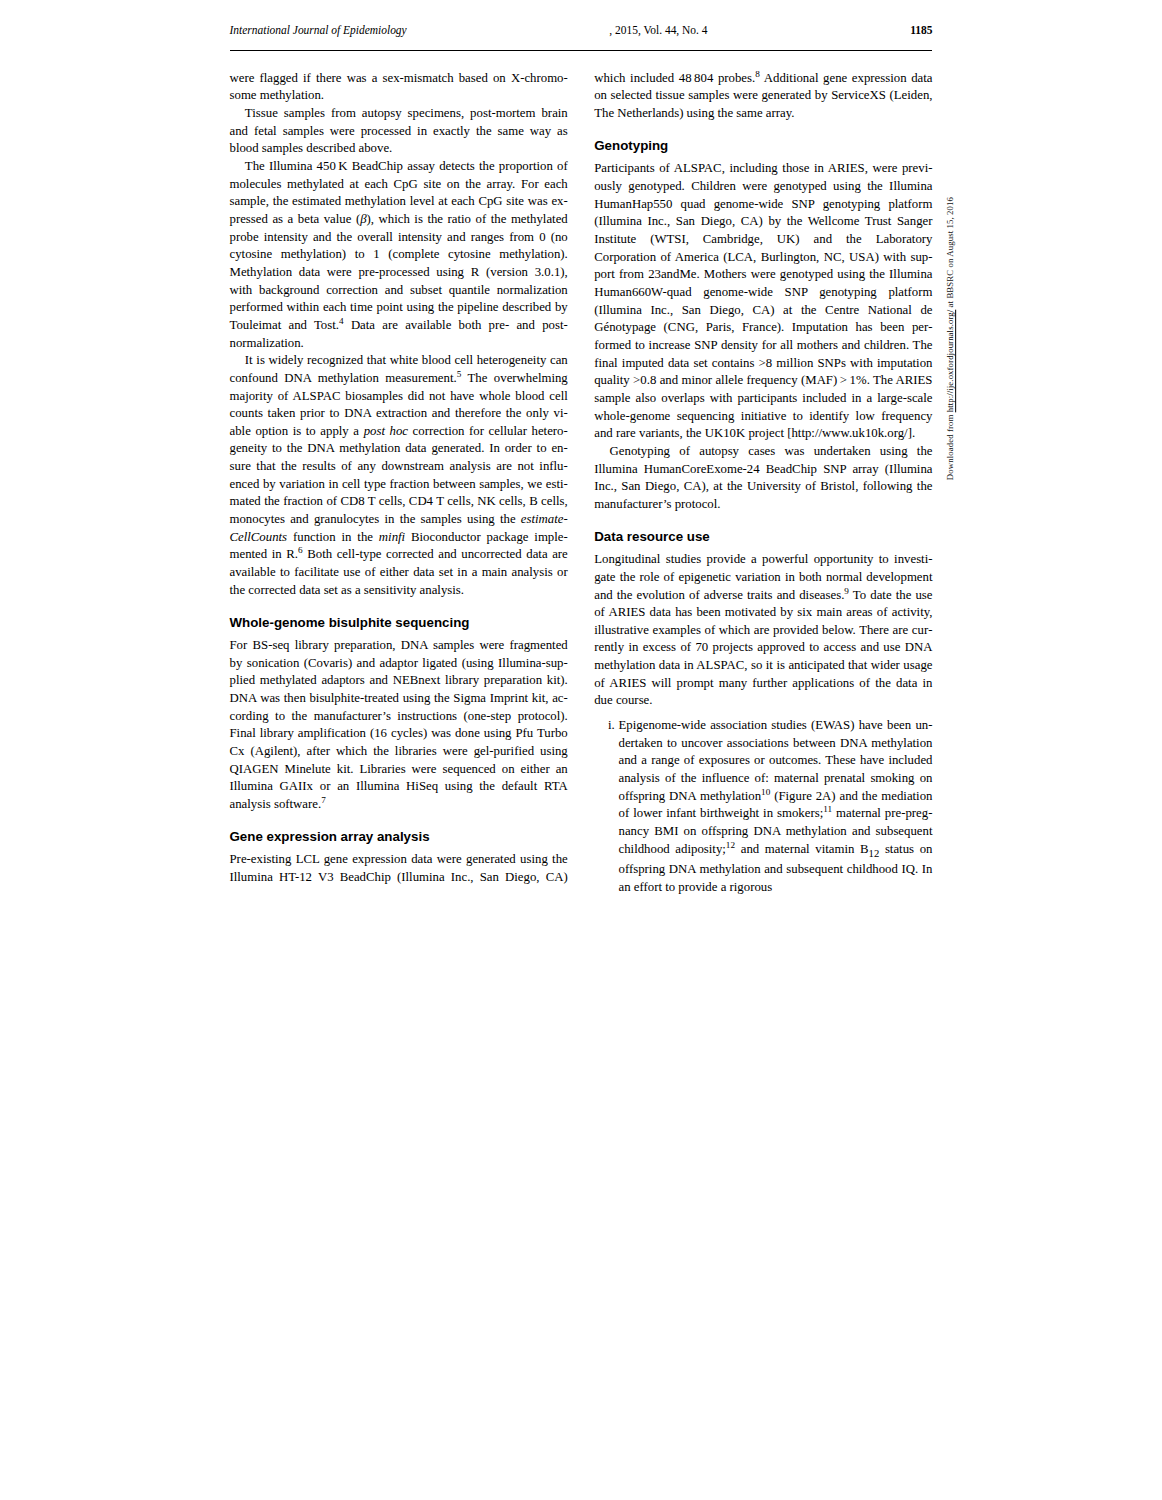International Journal of Epidemiology, 2015, Vol. 44, No. 4 1185
Downloaded from http://ije.oxfordjournals.org/ at BBSRC on August 15, 2016
were flagged if there was a sex-mismatch based on X-chromosome methylation.
Tissue samples from autopsy specimens, post-mortem brain and fetal samples were processed in exactly the same way as blood samples described above.
The Illumina 450 K BeadChip assay detects the proportion of molecules methylated at each CpG site on the array. For each sample, the estimated methylation level at each CpG site was expressed as a beta value (β), which is the ratio of the methylated probe intensity and the overall intensity and ranges from 0 (no cytosine methylation) to 1 (complete cytosine methylation). Methylation data were pre-processed using R (version 3.0.1), with background correction and subset quantile normalization performed within each time point using the pipeline described by Touleimat and Tost.4 Data are available both pre- and post-normalization.
It is widely recognized that white blood cell heterogeneity can confound DNA methylation measurement.5 The overwhelming majority of ALSPAC biosamples did not have whole blood cell counts taken prior to DNA extraction and therefore the only viable option is to apply a post hoc correction for cellular heterogeneity to the DNA methylation data generated. In order to ensure that the results of any downstream analysis are not influenced by variation in cell type fraction between samples, we estimated the fraction of CD8 T cells, CD4 T cells, NK cells, B cells, monocytes and granulocytes in the samples using the estimateCellCounts function in the minfi Bioconductor package implemented in R.6 Both cell-type corrected and uncorrected data are available to facilitate use of either data set in a main analysis or the corrected data set as a sensitivity analysis.
Whole-genome bisulphite sequencing
For BS-seq library preparation, DNA samples were fragmented by sonication (Covaris) and adaptor ligated (using Illumina-supplied methylated adaptors and NEBnext library preparation kit). DNA was then bisulphite-treated using the Sigma Imprint kit, according to the manufacturer’s instructions (one-step protocol). Final library amplification (16 cycles) was done using Pfu Turbo Cx (Agilent), after which the libraries were gel-purified using QIAGEN Minelute kit. Libraries were sequenced on either an Illumina GAIIx or an Illumina HiSeq using the default RTA analysis software.7
Gene expression array analysis
Pre-existing LCL gene expression data were generated using the Illumina HT-12 V3 BeadChip (Illumina Inc., San Diego, CA) which included 48 804 probes.8 Additional gene expression data on selected tissue samples were generated by ServiceXS (Leiden, The Netherlands) using the same array.
Genotyping
Participants of ALSPAC, including those in ARIES, were previously genotyped. Children were genotyped using the Illumina HumanHap550 quad genome-wide SNP genotyping platform (Illumina Inc., San Diego, CA) by the Wellcome Trust Sanger Institute (WTSI, Cambridge, UK) and the Laboratory Corporation of America (LCA, Burlington, NC, USA) with support from 23andMe. Mothers were genotyped using the Illumina Human660W-quad genome-wide SNP genotyping platform (Illumina Inc., San Diego, CA) at the Centre National de Génotypage (CNG, Paris, France). Imputation has been performed to increase SNP density for all mothers and children. The final imputed data set contains >8 million SNPs with imputation quality >0.8 and minor allele frequency (MAF) > 1%. The ARIES sample also overlaps with participants included in a large-scale whole-genome sequencing initiative to identify low frequency and rare variants, the UK10K project [http://www.uk10k.org/].
Genotyping of autopsy cases was undertaken using the Illumina HumanCoreExome-24 BeadChip SNP array (Illumina Inc., San Diego, CA), at the University of Bristol, following the manufacturer’s protocol.
Data resource use
Longitudinal studies provide a powerful opportunity to investigate the role of epigenetic variation in both normal development and the evolution of adverse traits and diseases.9 To date the use of ARIES data has been motivated by six main areas of activity, illustrative examples of which are provided below. There are currently in excess of 70 projects approved to access and use DNA methylation data in ALSPAC, so it is anticipated that wider usage of ARIES will prompt many further applications of the data in due course.
Epigenome-wide association studies (EWAS) have been undertaken to uncover associations between DNA methylation and a range of exposures or outcomes. These have included analysis of the influence of: maternal prenatal smoking on offspring DNA methylation10 (Figure 2 A) and the mediation of lower infant birthweight in smokers;11 maternal pre-pregnancy BMI on offspring DNA methylation and subsequent childhood adiposity;12 and maternal vitamin B12 status on offspring DNA methylation and subsequent childhood IQ. In an effort to provide a rigorous